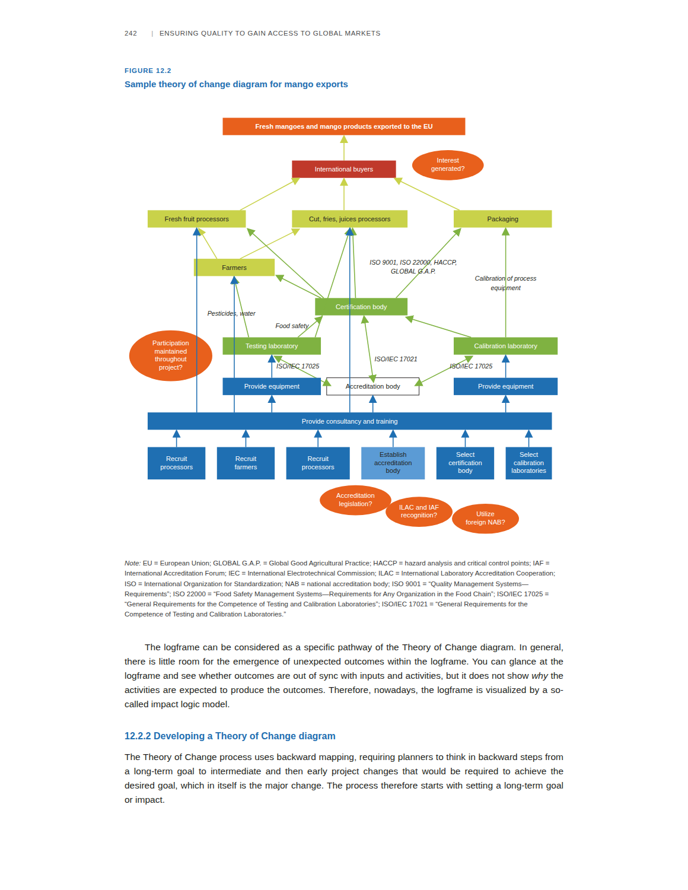242|ENSURING QUALITY TO GAIN ACCESS TO GLOBAL MARKETS
FIGURE 12.2
Sample theory of change diagram for mango exports
Fresh mangoes and mango products exported to the EU International buyers Interest generated? Fresh fruit processors Cut, fries, juices processors Packaging Farmers Certification body ISO 9001, ISO 22000, HACCP, GLOBAL G.A.P. Calibration of process equipment Testing laboratory Calibration laboratory Pesticides, water Food safety Participation maintained throughout project? Accreditation body ISO/IEC 17025 ISO/IEC 17021 ISO/IEC 17025 Provide equipment Provide equipment Provide consultancy and training Recruit processors Recruit farmers Recruit processors Establish accreditation body Select certification body Select calibration laboratories Accreditation legislation? ILAC and IAF recognition? Utilize foreign NAB?
Note: EU = European Union; GLOBAL G.A.P. = Global Good Agricultural Practice; HACCP = hazard analysis and critical control points; IAF = International Accreditation Forum; IEC = International Electrotechnical Commission; ILAC = International Laboratory Accreditation Cooperation; ISO = International Organization for Standardization; NAB = national accreditation body; ISO 9001 = “Quality Management Systems—Requirements”; ISO 22000 = “Food Safety Management Systems—Requirements for Any Organization in the Food Chain”; ISO/IEC 17025 = “General Requirements for the Competence of Testing and Calibration Laboratories”; ISO/IEC 17021 = “General Requirements for the Competence of Testing and Calibration Laboratories.”
The logframe can be considered as a specific pathway of the Theory of Change diagram. In general, there is little room for the emergence of unexpected outcomes within the logframe. You can glance at the logframe and see whether outcomes are out of sync with inputs and activities, but it does not show why the activities are expected to produce the outcomes. Therefore, nowadays, the logframe is visualized by a so-called impact logic model.
12.2.2 Developing a Theory of Change diagram
The Theory of Change process uses backward mapping, requiring planners to think in backward steps from a long-term goal to intermediate and then early project changes that would be required to achieve the desired goal, which in itself is the major change. The process therefore starts with setting a long-term goal or impact.